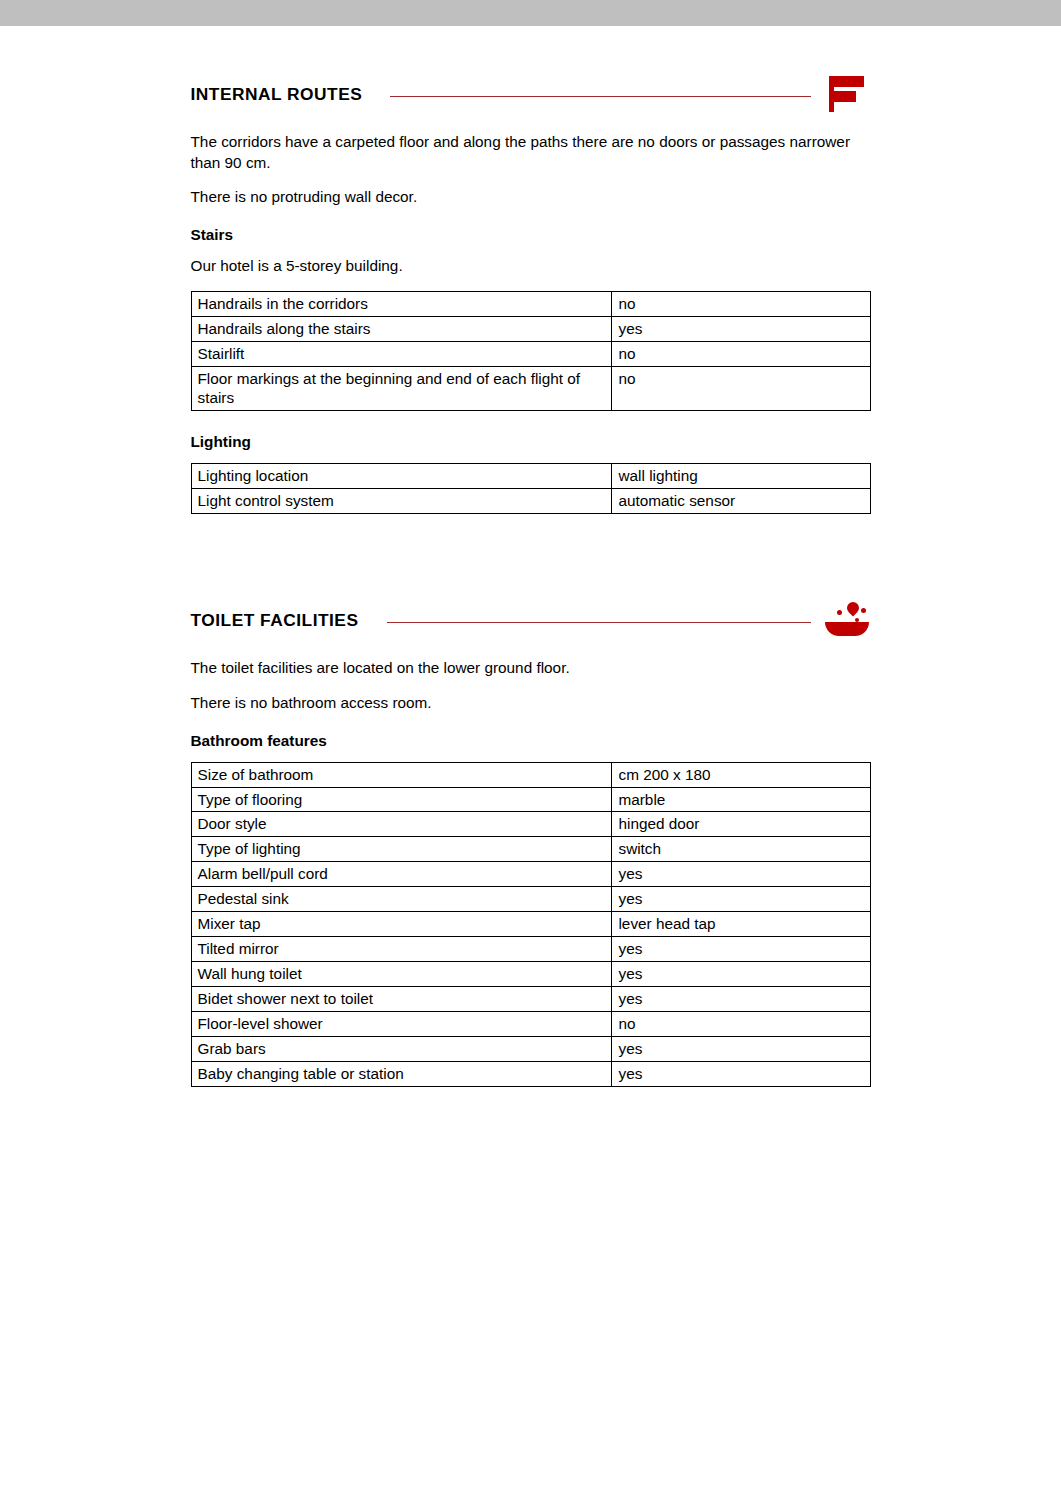INTERNAL ROUTES
The corridors have a carpeted floor and along the paths there are no doors or passages narrower than 90 cm.
There is no protruding wall decor.
Stairs
Our hotel is a 5-storey building.
| Handrails in the corridors | no |
| Handrails along the stairs | yes |
| Stairlift | no |
| Floor markings at the beginning and end of each flight of stairs | no |
Lighting
| Lighting location | wall lighting |
| Light control system | automatic sensor |
TOILET FACILITIES
The toilet facilities are located on the lower ground floor.
There is no bathroom access room.
Bathroom features
| Size of bathroom | cm 200 x 180 |
| Type of flooring | marble |
| Door style | hinged door |
| Type of lighting | switch |
| Alarm bell/pull cord | yes |
| Pedestal sink | yes |
| Mixer tap | lever head tap |
| Tilted mirror | yes |
| Wall hung toilet | yes |
| Bidet shower next to toilet | yes |
| Floor-level shower | no |
| Grab bars | yes |
| Baby changing table or station | yes |